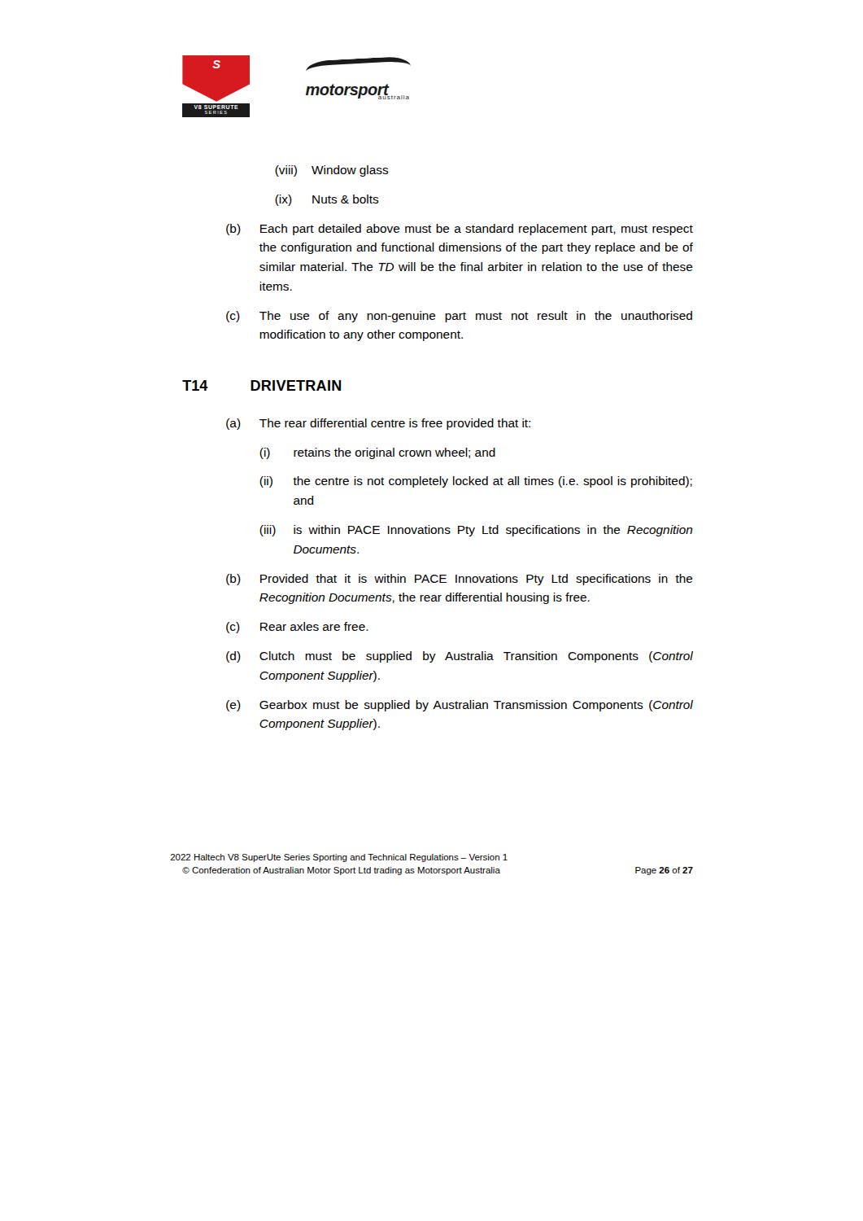S
V8 SuperUteSERIES
motorsport
australia
(viii)
Window glass
(ix)
Nuts & bolts
(b)
Each part detailed above must be a standard replacement part, must respect the configuration and functional dimensions of the part they replace and be of similar material. The TD will be the final arbiter in relation to the use of these items.
(c)
The use of any non-genuine part must not result in the unauthorised modification to any other component.
T14 DRIVETRAIN
(a)
The rear differential centre is free provided that it:
(i)
retains the original crown wheel; and
(ii)
the centre is not completely locked at all times (i.e. spool is prohibited); and
(iii)
is within PACE Innovations Pty Ltd specifications in the Recognition Documents.
(b)
Provided that it is within PACE Innovations Pty Ltd specifications in the Recognition Documents, the rear differential housing is free.
(c)
Rear axles are free.
(d)
Clutch must be supplied by Australia Transition Components (Control Component Supplier).
(e)
Gearbox must be supplied by Australian Transmission Components (Control Component Supplier).
2022 Haltech V8 SuperUte Series Sporting and Technical Regulations – Version 1
© Confederation of Australian Motor Sport Ltd trading as Motorsport Australia Page 26 of 27